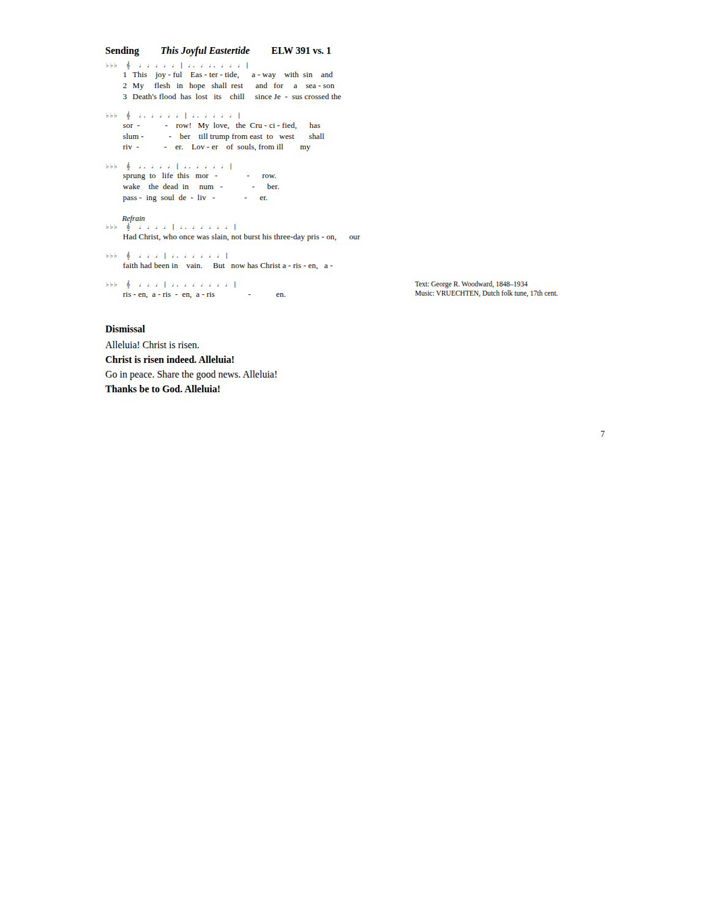Sending This Joyful Eastertide ELW 391 vs. 1
♭♭♭ 𝄞 ♩ ♩ ♩ ♩ ♩ | ♩. ♩ ♩. ♩ ♩ ♩ |
1 This joy - ful Eas - ter - tide, a - way with sin and
2 My flesh in hope shall rest and for a sea - son
3 Death's flood has lost its chill since Je - sus crossed the
♭♭♭ 𝄞 ♩. ♩ ♩ ♩ ♩ | ♩. ♩ ♩ ♩ ♩ |
sor - - row! My love, the Cru - ci - fied, has
slum - - ber till trump from east to west shall
riv - - er. Lov - er of souls, from ill my
♭♭♭ 𝄞 ♩. ♩ ♩ ♩ | ♩. ♩ ♩ ♩ ♩ |
sprung to life this mor - - row.
wake the dead in num - - ber.
pass - ing soul de - liv - - er.
Refrain
♭♭♭ 𝄞 ♩ ♩ ♩ ♩ | ♩. ♩ ♩ ♩ ♩ ♩ |
Had Christ, who once was slain, not burst his three-day pris - on, our
♭♭♭ 𝄞 ♩ ♩ ♩ | ♩. ♩ ♩ ♩ ♩ ♩ |
faith had been in vain. But now has Christ a - ris - en, a -
♭♭♭ 𝄞 ♩ ♩ ♩ | ♩. ♩ ♩ ♩ ♩ ♩ ♩ |
ris - en, a - ris - en, a - ris - en.
Text: George R. Woodward, 1848–1934
Music: VRUECHTEN, Dutch folk tune, 17th cent.
Dismissal
Alleluia! Christ is risen.
Christ is risen indeed. Alleluia!
Go in peace. Share the good news. Alleluia!
Thanks be to God. Alleluia!
7